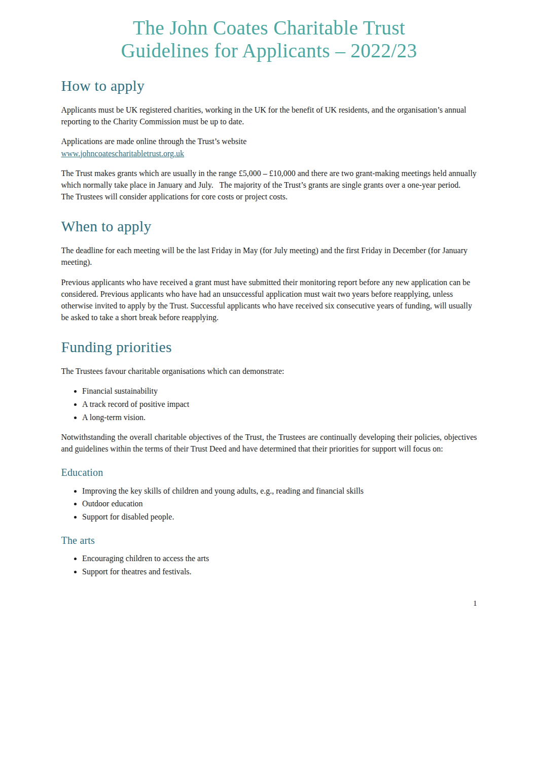The John Coates Charitable Trust
Guidelines for Applicants – 2022/23
How to apply
Applicants must be UK registered charities, working in the UK for the benefit of UK residents, and the organisation’s annual reporting to the Charity Commission must be up to date.
Applications are made online through the Trust’s website
www.johncoatescharitabletrust.org.uk
The Trust makes grants which are usually in the range £5,000 – £10,000 and there are two grant-making meetings held annually which normally take place in January and July. The majority of the Trust’s grants are single grants over a one-year period. The Trustees will consider applications for core costs or project costs.
When to apply
The deadline for each meeting will be the last Friday in May (for July meeting) and the first Friday in December (for January meeting).
Previous applicants who have received a grant must have submitted their monitoring report before any new application can be considered. Previous applicants who have had an unsuccessful application must wait two years before reapplying, unless otherwise invited to apply by the Trust. Successful applicants who have received six consecutive years of funding, will usually be asked to take a short break before reapplying.
Funding priorities
The Trustees favour charitable organisations which can demonstrate:
Financial sustainability
A track record of positive impact
A long-term vision.
Notwithstanding the overall charitable objectives of the Trust, the Trustees are continually developing their policies, objectives and guidelines within the terms of their Trust Deed and have determined that their priorities for support will focus on:
Education
Improving the key skills of children and young adults, e.g., reading and financial skills
Outdoor education
Support for disabled people.
The arts
Encouraging children to access the arts
Support for theatres and festivals.
1